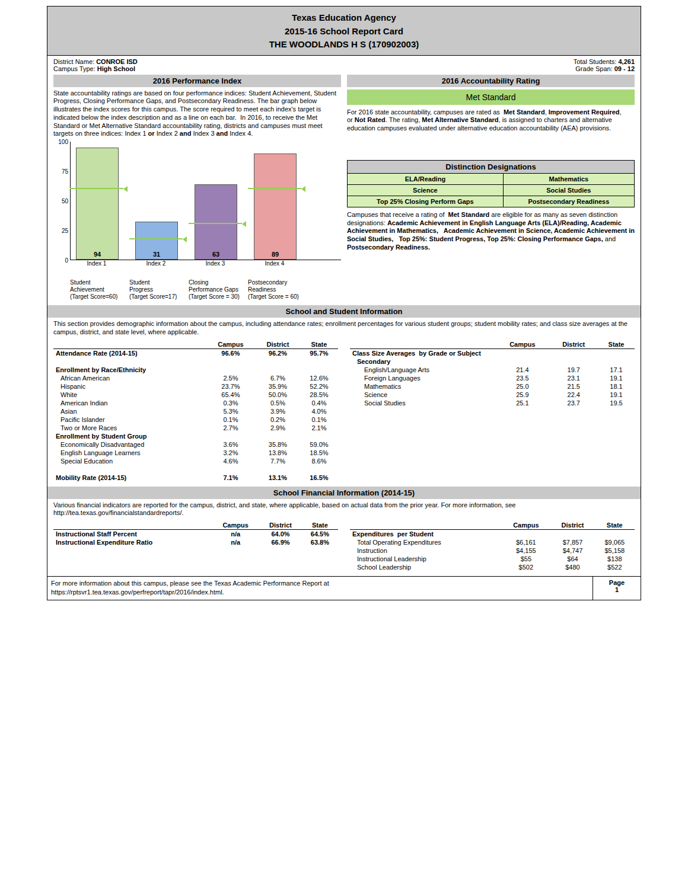Texas Education Agency
2015-16 School Report Card
THE WOODLANDS H S (170902003)
District Name: CONROE ISD
Campus Type: High School
Total Students: 4,261
Grade Span: 09 - 12
2016 Performance Index
State accountability ratings are based on four performance indices: Student Achievement, Student Progress, Closing Performance Gaps, and Postsecondary Readiness. The bar graph below illustrates the index scores for this campus. The score required to meet each index's target is indicated below the index description and as a line on each bar. In 2016, to receive the Met Standard or Met Alternative Standard accountability rating, districts and campuses must meet targets on three indices: Index 1 or Index 2 and Index 3 and Index 4.
100 75 50 25 0
94
31
63
89
Index 1
Index 2
Index 3
Index 4
Student
Achievement
(Target Score=60)
Student
Progress
(Target Score=17)
Closing
Performance Gaps
(Target Score = 30)
Postsecondary
Readiness
(Target Score = 60)
2016 Accountability Rating
Met Standard
For 2016 state accountability, campuses are rated as Met Standard, Improvement Required, or Not Rated. The rating, Met Alternative Standard, is assigned to charters and alternative education campuses evaluated under alternative education accountability (AEA) provisions.
Distinction Designations
| ELA/Reading | Mathematics |
| --- | --- |
| Science | Social Studies |
| Top 25% Closing Perform Gaps | Postsecondary Readiness |
Campuses that receive a rating of Met Standard are eligible for as many as seven distinction designations: Academic Achievement in English Language Arts (ELA)/Reading, Academic Achievement in Mathematics, Academic Achievement in Science, Academic Achievement in Social Studies, Top 25%: Student Progress, Top 25%: Closing Performance Gaps, and Postsecondary Readiness.
School and Student Information
This section provides demographic information about the campus, including attendance rates; enrollment percentages for various student groups; student mobility rates; and class size averages at the campus, district, and state level, where applicable.
| | Campus | District | State |
| --- | --- | --- | --- |
| Attendance Rate (2014-15) | 96.6% | 96.2% | 95.7% |
| Enrollment by Race/Ethnicity |
| African American | 2.5% | 6.7% | 12.6% |
| Hispanic | 23.7% | 35.9% | 52.2% |
| White | 65.4% | 50.0% | 28.5% |
| American Indian | 0.3% | 0.5% | 0.4% |
| Asian | 5.3% | 3.9% | 4.0% |
| Pacific Islander | 0.1% | 0.2% | 0.1% |
| Two or More Races | 2.7% | 2.9% | 2.1% |
| Enrollment by Student Group |
| Economically Disadvantaged | 3.6% | 35.8% | 59.0% |
| English Language Learners | 3.2% | 13.8% | 18.5% |
| Special Education | 4.6% | 7.7% | 8.6% |
| Mobility Rate (2014-15) | 7.1% | 13.1% | 16.5% |
| | Campus | District | State |
| --- | --- | --- | --- |
| Class Size Averages by Grade or Subject |
| Secondary | |
| English/Language Arts | 21.4 | 19.7 | 17.1 |
| Foreign Languages | 23.5 | 23.1 | 19.1 |
| Mathematics | 25.0 | 21.5 | 18.1 |
| Science | 25.9 | 22.4 | 19.1 |
| Social Studies | 25.1 | 23.7 | 19.5 |
School Financial Information (2014-15)
Various financial indicators are reported for the campus, district, and state, where applicable, based on actual data from the prior year. For more information, see http://tea.texas.gov/financialstandardreports/.
| | Campus | District | State |
| --- | --- | --- | --- |
| Instructional Staff Percent | n/a | 64.0% | 64.5% |
| Instructional Expenditure Ratio | n/a | 66.9% | 63.8% |
| | Campus | District | State |
| --- | --- | --- | --- |
| Expenditures per Student |
| Total Operating Expenditures | $6,161 | $7,857 | $9,065 |
| Instruction | $4,155 | $4,747 | $5,158 |
| Instructional Leadership | $55 | $64 | $138 |
| School Leadership | $502 | $480 | $522 |
For more information about this campus, please see the Texas Academic Performance Report at
https://rptsvr1.tea.texas.gov/perfreport/tapr/2016/index.html.
Page
1